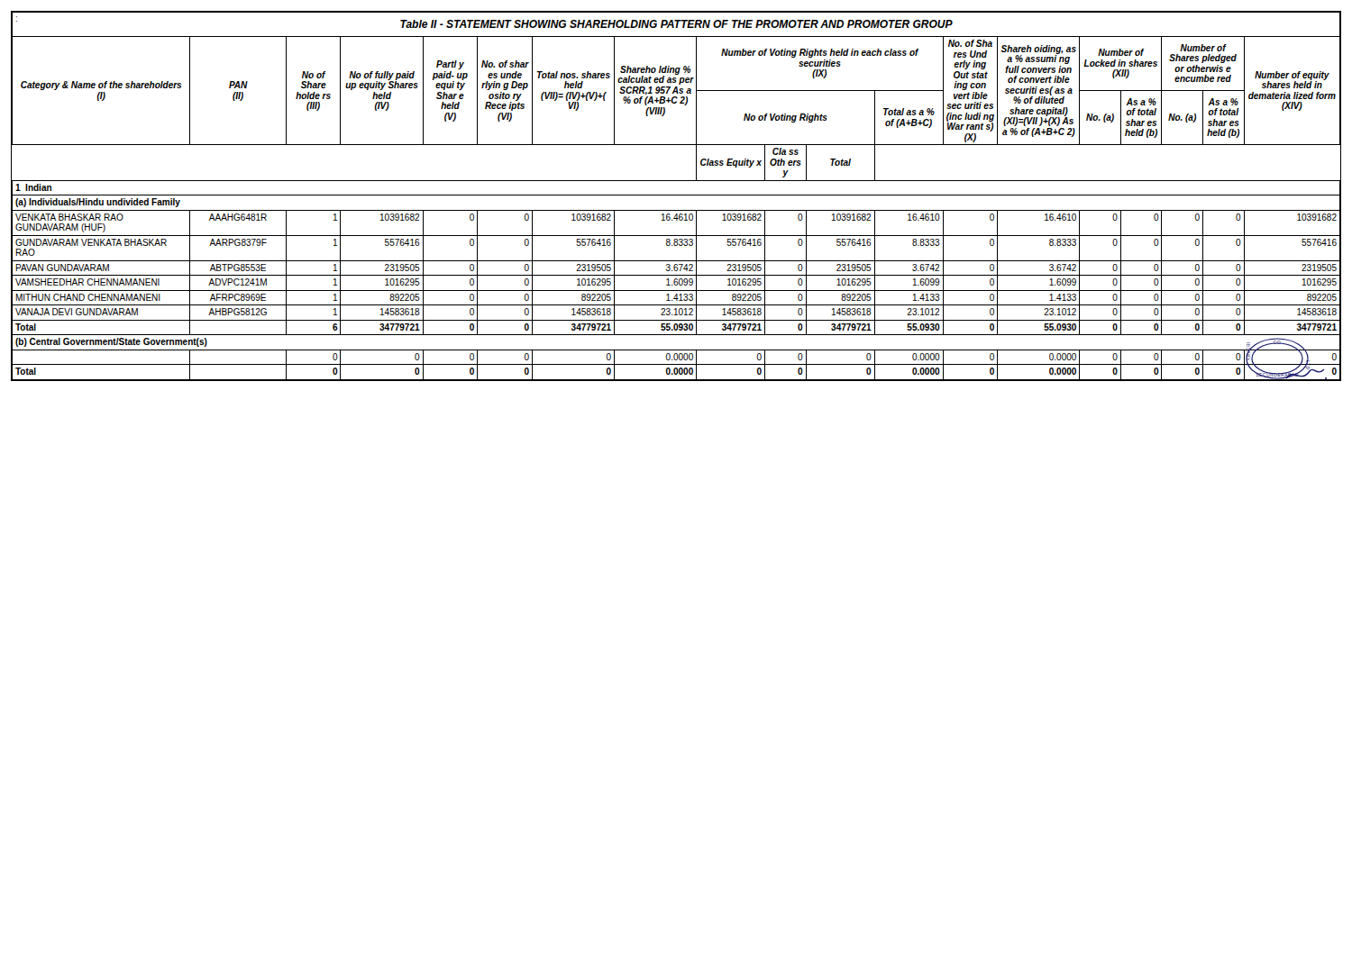:
Table II - STATEMENT SHOWING SHAREHOLDING PATTERN OF THE PROMOTER AND PROMOTER GROUP
| Category & Name of the shareholders (I) | PAN (II) | No of Share holde rs (III) | No of fully paid up equity Shares held (IV) | Partl y paid- up equi ty Shar e held (V) | No. of shar es unde rlyin g Dep osito ry Rece ipts (VI) | Total nos. shares held (VII)= (IV)+(V)+( VI) | Shareho lding % calculat ed as per SCRR,1 957 As a % of (A+B+C 2) (VIII) | Number of Voting Rights held in each class of securities (IX) | No. of Sha res Und erly ing Out stat ing con vert ible sec uriti es (inc ludi ng War rant s) (X) | Shareh oiding, as a % assumi ng full convers ion of convert ible securiti es( as a % of diluted share capital) (XI)=(VII )+(X) As a % of (A+B+C 2) | Number of Locked in shares (XII) | Number of Shares pledged or otherwis e encumbe red | Number of equity shares held in demateria lized form (XIV) |
| --- | --- | --- | --- | --- | --- | --- | --- | --- | --- | --- | --- | --- | --- |
| No of Voting Rights | Total as a % of (A+B+C) | No. (a) | As a % of total shar es held (b) | No. (a) | As a % of total shar es held (b) |
| | Class Equity x | Cla ss Oth ers y | Total | | |
| 1 Indian |
| (a) Individuals/Hindu undivided Family |
| VENKATA BHASKAR RAO GUNDAVARAM (HUF) | AAAHG6481R | 1 | 10391682 | 0 | 0 | 10391682 | 16.4610 | 10391682 | 0 | 10391682 | 16.4610 | 0 | 16.4610 | 0 | 0 | 0 | 0 | 10391682 |
| GUNDAVARAM VENKATA BHASKAR RAO | AARPG8379F | 1 | 5576416 | 0 | 0 | 5576416 | 8.8333 | 5576416 | 0 | 5576416 | 8.8333 | 0 | 8.8333 | 0 | 0 | 0 | 0 | 5576416 |
| PAVAN GUNDAVARAM | ABTPG8553E | 1 | 2319505 | 0 | 0 | 2319505 | 3.6742 | 2319505 | 0 | 2319505 | 3.6742 | 0 | 3.6742 | 0 | 0 | 0 | 0 | 2319505 |
| VAMSHEEDHAR CHENNAMANENI | ADVPC1241M | 1 | 1016295 | 0 | 0 | 1016295 | 1.6099 | 1016295 | 0 | 1016295 | 1.6099 | 0 | 1.6099 | 0 | 0 | 0 | 0 | 1016295 |
| MITHUN CHAND CHENNAMANENI | AFRPC8969E | 1 | 892205 | 0 | 0 | 892205 | 1.4133 | 892205 | 0 | 892205 | 1.4133 | 0 | 1.4133 | 0 | 0 | 0 | 0 | 892205 |
| VANAJA DEVI GUNDAVARAM | AHBPG5812G | 1 | 14583618 | 0 | 0 | 14583618 | 23.1012 | 14583618 | 0 | 14583618 | 23.1012 | 0 | 23.1012 | 0 | 0 | 0 | 0 | 14583618 |
| Total | | 6 | 34779721 | 0 | 0 | 34779721 | 55.0930 | 34779721 | 0 | 34779721 | 55.0930 | 0 | 55.0930 | 0 | 0 | 0 | 0 | 34779721 |
| (b) Central Government/State Government(s) |
| | | 0 | 0 | 0 | 0 | 0 | 0.0000 | 0 | 0 | 0 | 0.0000 | 0 | 0.0000 | 0 | 0 | 0 | 0 | 0 |
| Total | | 0 | 0 | 0 | 0 | 0 | 0.0000 | 0 | 0 | 0 | 0.0000 | 0 | 0.0000 | 0 | 0 | 0 | 0 | 0 |
CO SECUNDERABAD KAVERI LTD